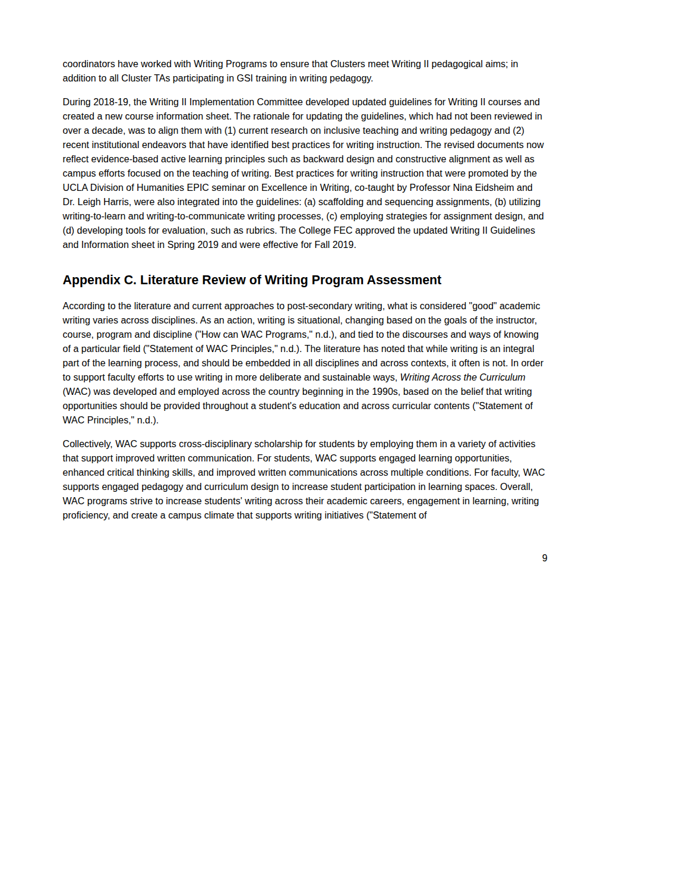coordinators have worked with Writing Programs to ensure that Clusters meet Writing II pedagogical aims; in addition to all Cluster TAs participating in GSI training in writing pedagogy.
During 2018-19, the Writing II Implementation Committee developed updated guidelines for Writing II courses and created a new course information sheet. The rationale for updating the guidelines, which had not been reviewed in over a decade, was to align them with (1) current research on inclusive teaching and writing pedagogy and (2) recent institutional endeavors that have identified best practices for writing instruction. The revised documents now reflect evidence-based active learning principles such as backward design and constructive alignment as well as campus efforts focused on the teaching of writing. Best practices for writing instruction that were promoted by the UCLA Division of Humanities EPIC seminar on Excellence in Writing, co-taught by Professor Nina Eidsheim and Dr. Leigh Harris, were also integrated into the guidelines: (a) scaffolding and sequencing assignments, (b) utilizing writing-to-learn and writing-to-communicate writing processes, (c) employing strategies for assignment design, and (d) developing tools for evaluation, such as rubrics. The College FEC approved the updated Writing II Guidelines and Information sheet in Spring 2019 and were effective for Fall 2019.
Appendix C. Literature Review of Writing Program Assessment
According to the literature and current approaches to post-secondary writing, what is considered "good" academic writing varies across disciplines. As an action, writing is situational, changing based on the goals of the instructor, course, program and discipline ("How can WAC Programs," n.d.), and tied to the discourses and ways of knowing of a particular field ("Statement of WAC Principles," n.d.). The literature has noted that while writing is an integral part of the learning process, and should be embedded in all disciplines and across contexts, it often is not. In order to support faculty efforts to use writing in more deliberate and sustainable ways, Writing Across the Curriculum (WAC) was developed and employed across the country beginning in the 1990s, based on the belief that writing opportunities should be provided throughout a student's education and across curricular contents ("Statement of WAC Principles," n.d.).
Collectively, WAC supports cross-disciplinary scholarship for students by employing them in a variety of activities that support improved written communication. For students, WAC supports engaged learning opportunities, enhanced critical thinking skills, and improved written communications across multiple conditions. For faculty, WAC supports engaged pedagogy and curriculum design to increase student participation in learning spaces. Overall, WAC programs strive to increase students' writing across their academic careers, engagement in learning, writing proficiency, and create a campus climate that supports writing initiatives ("Statement of
9